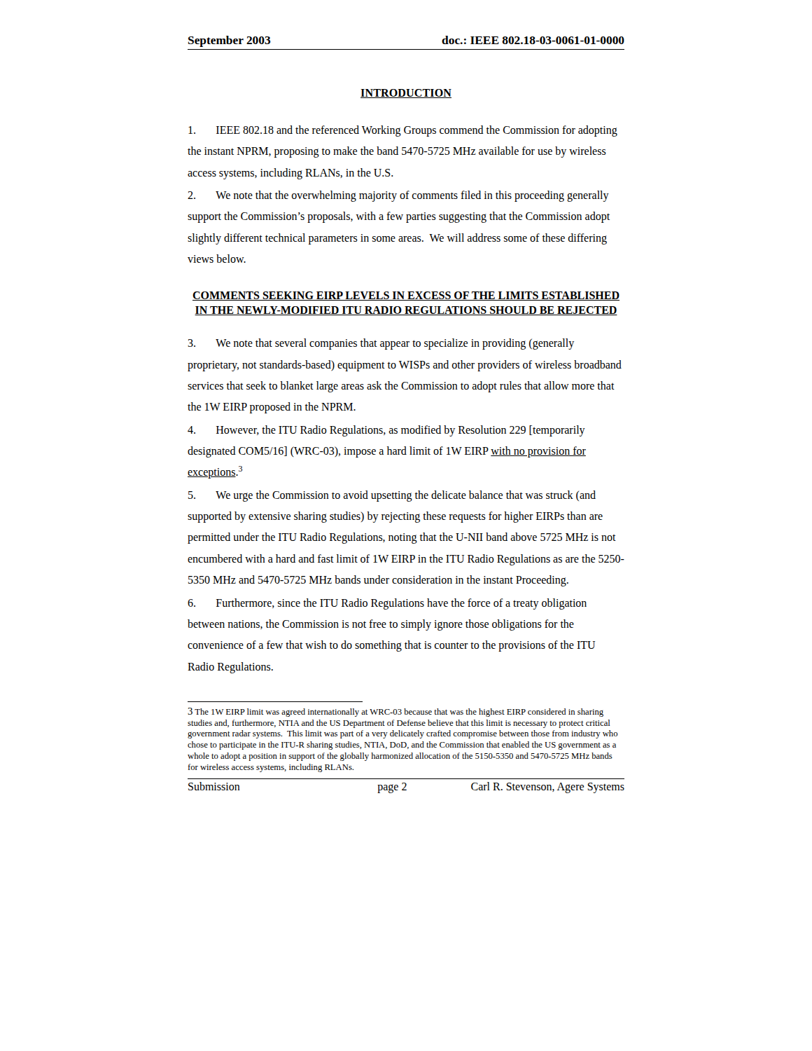September 2003
doc.: IEEE 802.18-03-0061-01-0000
INTRODUCTION
1. IEEE 802.18 and the referenced Working Groups commend the Commission for adopting the instant NPRM, proposing to make the band 5470-5725 MHz available for use by wireless access systems, including RLANs, in the U.S.
2. We note that the overwhelming majority of comments filed in this proceeding generally support the Commission’s proposals, with a few parties suggesting that the Commission adopt slightly different technical parameters in some areas. We will address some of these differing views below.
COMMENTS SEEKING EIRP LEVELS IN EXCESS OF THE LIMITS ESTABLISHED IN THE NEWLY-MODIFIED ITU RADIO REGULATIONS SHOULD BE REJECTED
3. We note that several companies that appear to specialize in providing (generally proprietary, not standards-based) equipment to WISPs and other providers of wireless broadband services that seek to blanket large areas ask the Commission to adopt rules that allow more that the 1W EIRP proposed in the NPRM.
4. However, the ITU Radio Regulations, as modified by Resolution 229 [temporarily designated COM5/16] (WRC-03), impose a hard limit of 1W EIRP with no provision for exceptions.3
5. We urge the Commission to avoid upsetting the delicate balance that was struck (and supported by extensive sharing studies) by rejecting these requests for higher EIRPs than are permitted under the ITU Radio Regulations, noting that the U-NII band above 5725 MHz is not encumbered with a hard and fast limit of 1W EIRP in the ITU Radio Regulations as are the 5250-5350 MHz and 5470-5725 MHz bands under consideration in the instant Proceeding.
6. Furthermore, since the ITU Radio Regulations have the force of a treaty obligation between nations, the Commission is not free to simply ignore those obligations for the convenience of a few that wish to do something that is counter to the provisions of the ITU Radio Regulations.
3 The 1W EIRP limit was agreed internationally at WRC-03 because that was the highest EIRP considered in sharing studies and, furthermore, NTIA and the US Department of Defense believe that this limit is necessary to protect critical government radar systems. This limit was part of a very delicately crafted compromise between those from industry who chose to participate in the ITU-R sharing studies, NTIA, DoD, and the Commission that enabled the US government as a whole to adopt a position in support of the globally harmonized allocation of the 5150-5350 and 5470-5725 MHz bands for wireless access systems, including RLANs.
Submission
page 2
Carl R. Stevenson, Agere Systems